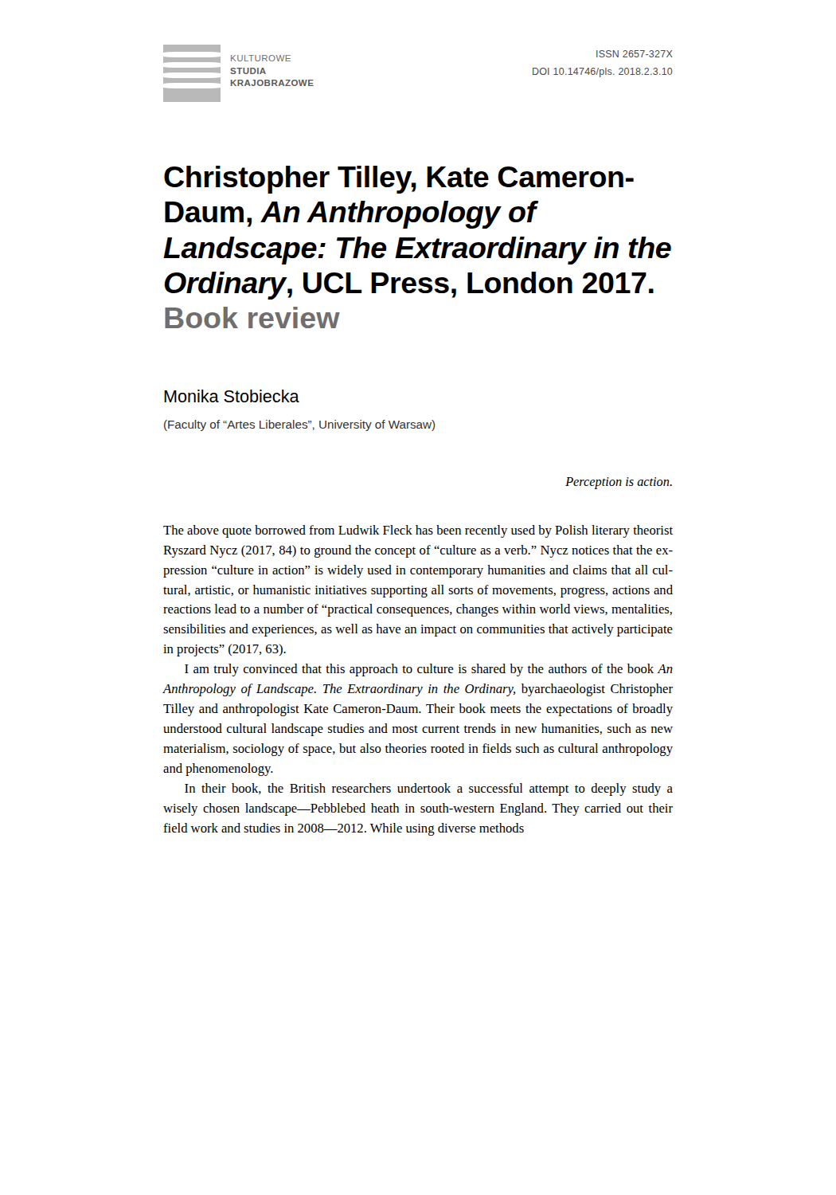KULTUROWE
STUDIA
KRAJOBRAZOWE
ISSN 2657-327X
DOI 10.14746/pls. 2018.2.3.10
Christopher Tilley, Kate Cameron-Daum, An Anthropology of Landscape: The Extraordinary in the Ordinary, UCL Press, London 2017.
Book review
Monika Stobiecka
(Faculty of “Artes Liberales”, University of Warsaw)
Perception is action.
The above quote borrowed from Ludwik Fleck has been recently used by Polish literary theorist Ryszard Nycz (2017, 84) to ground the concept of “culture as a verb.” Nycz notices that the expression “culture in action” is widely used in contemporary humanities and claims that all cultural, artistic, or humanistic initiatives supporting all sorts of movements, progress, actions and reactions lead to a number of “practical consequences, changes within world views, mentalities, sensibilities and experiences, as well as have an impact on communities that actively participate in projects” (2017, 63).
I am truly convinced that this approach to culture is shared by the authors of the book An Anthropology of Landscape. The Extraordinary in the Ordinary, byarchaeologist Christopher Tilley and anthropologist Kate Cameron-Daum. Their book meets the expectations of broadly understood cultural landscape studies and most current trends in new humanities, such as new materialism, sociology of space, but also theories rooted in fields such as cultural anthropology and phenomenology.
In their book, the British researchers undertook a successful attempt to deeply study a wisely chosen landscape—Pebblebed heath in south-western England. They carried out their field work and studies in 2008—2012. While using diverse methods